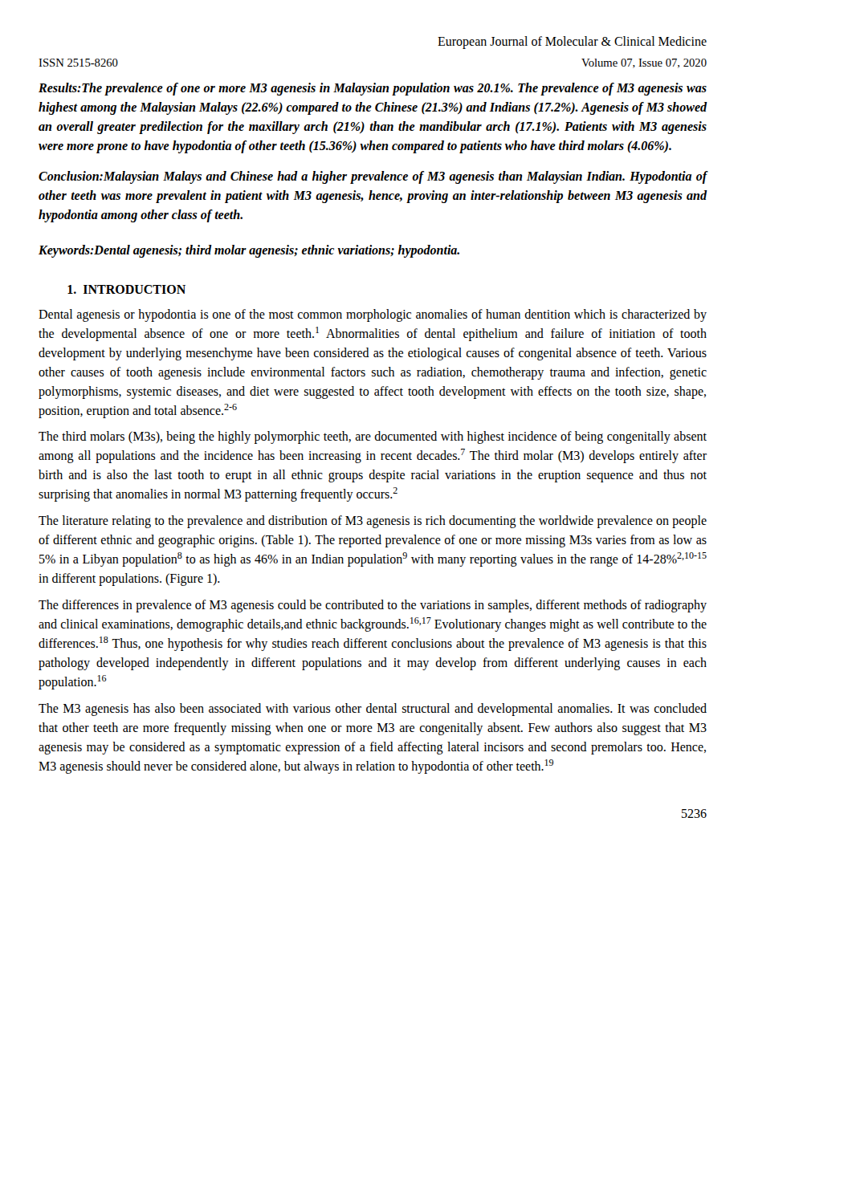European Journal of Molecular & Clinical Medicine
ISSN 2515-8260 Volume 07, Issue 07, 2020
Results:The prevalence of one or more M3 agenesis in Malaysian population was 20.1%. The prevalence of M3 agenesis was highest among the Malaysian Malays (22.6%) compared to the Chinese (21.3%) and Indians (17.2%). Agenesis of M3 showed an overall greater predilection for the maxillary arch (21%) than the mandibular arch (17.1%). Patients with M3 agenesis were more prone to have hypodontia of other teeth (15.36%) when compared to patients who have third molars (4.06%).
Conclusion:Malaysian Malays and Chinese had a higher prevalence of M3 agenesis than Malaysian Indian. Hypodontia of other teeth was more prevalent in patient with M3 agenesis, hence, proving an inter-relationship between M3 agenesis and hypodontia among other class of teeth.
Keywords:Dental agenesis; third molar agenesis; ethnic variations; hypodontia.
1. INTRODUCTION
Dental agenesis or hypodontia is one of the most common morphologic anomalies of human dentition which is characterized by the developmental absence of one or more teeth.1 Abnormalities of dental epithelium and failure of initiation of tooth development by underlying mesenchyme have been considered as the etiological causes of congenital absence of teeth. Various other causes of tooth agenesis include environmental factors such as radiation, chemotherapy trauma and infection, genetic polymorphisms, systemic diseases, and diet were suggested to affect tooth development with effects on the tooth size, shape, position, eruption and total absence.2-6
The third molars (M3s), being the highly polymorphic teeth, are documented with highest incidence of being congenitally absent among all populations and the incidence has been increasing in recent decades.7 The third molar (M3) develops entirely after birth and is also the last tooth to erupt in all ethnic groups despite racial variations in the eruption sequence and thus not surprising that anomalies in normal M3 patterning frequently occurs.2
The literature relating to the prevalence and distribution of M3 agenesis is rich documenting the worldwide prevalence on people of different ethnic and geographic origins. (Table 1). The reported prevalence of one or more missing M3s varies from as low as 5% in a Libyan population8 to as high as 46% in an Indian population9 with many reporting values in the range of 14-28%2,10-15 in different populations. (Figure 1).
The differences in prevalence of M3 agenesis could be contributed to the variations in samples, different methods of radiography and clinical examinations, demographic details,and ethnic backgrounds.16,17 Evolutionary changes might as well contribute to the differences.18 Thus, one hypothesis for why studies reach different conclusions about the prevalence of M3 agenesis is that this pathology developed independently in different populations and it may develop from different underlying causes in each population.16
The M3 agenesis has also been associated with various other dental structural and developmental anomalies. It was concluded that other teeth are more frequently missing when one or more M3 are congenitally absent. Few authors also suggest that M3 agenesis may be considered as a symptomatic expression of a field affecting lateral incisors and second premolars too. Hence, M3 agenesis should never be considered alone, but always in relation to hypodontia of other teeth.19
5236